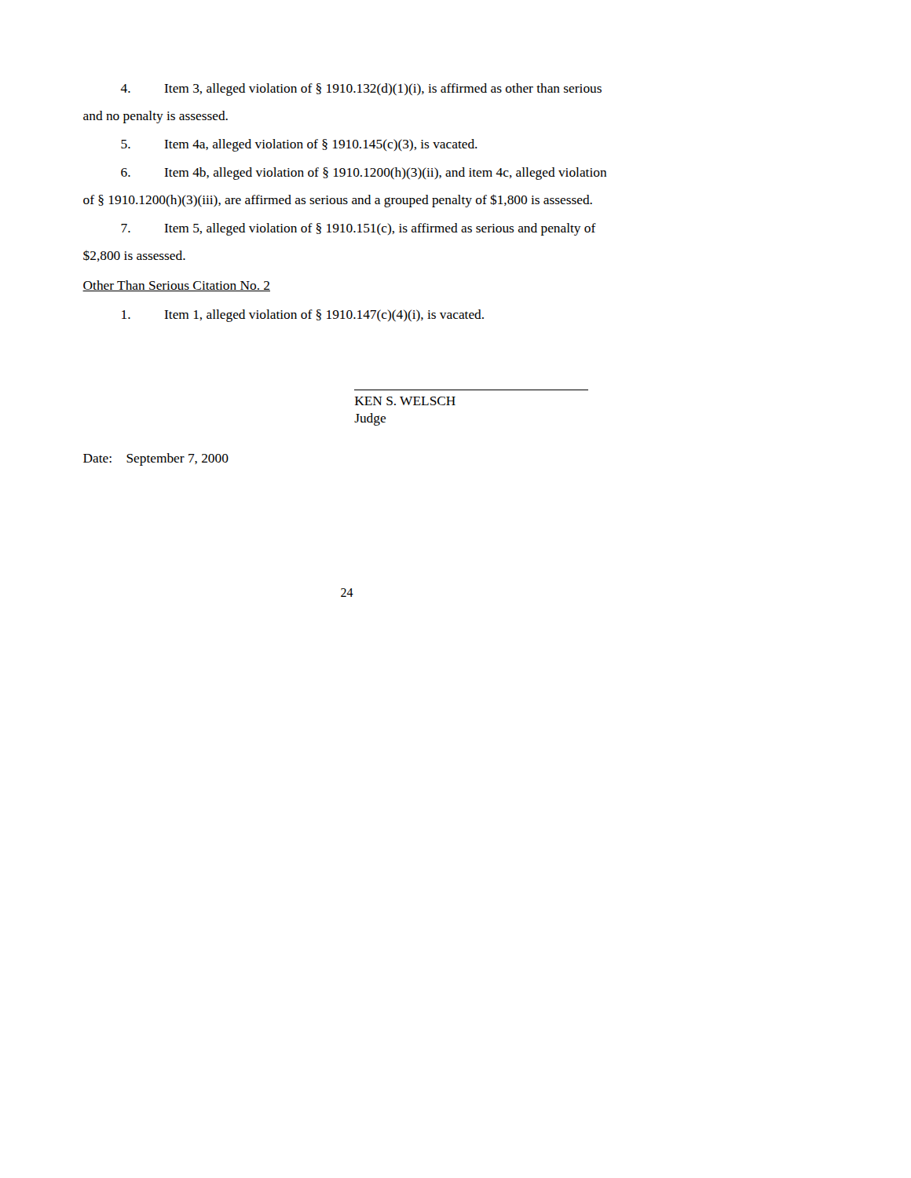4. Item 3, alleged violation of § 1910.132(d)(1)(i), is affirmed as other than serious and no penalty is assessed.
5. Item 4a, alleged violation of § 1910.145(c)(3), is vacated.
6. Item 4b, alleged violation of § 1910.1200(h)(3)(ii), and item 4c, alleged violation of § 1910.1200(h)(3)(iii), are affirmed as serious and a grouped penalty of $1,800 is assessed.
7. Item 5, alleged violation of § 1910.151(c), is affirmed as serious and penalty of $2,800 is assessed.
Other Than Serious Citation No. 2
1. Item 1, alleged violation of § 1910.147(c)(4)(i), is vacated.
KEN S. WELSCH
Judge
Date: September 7, 2000
24